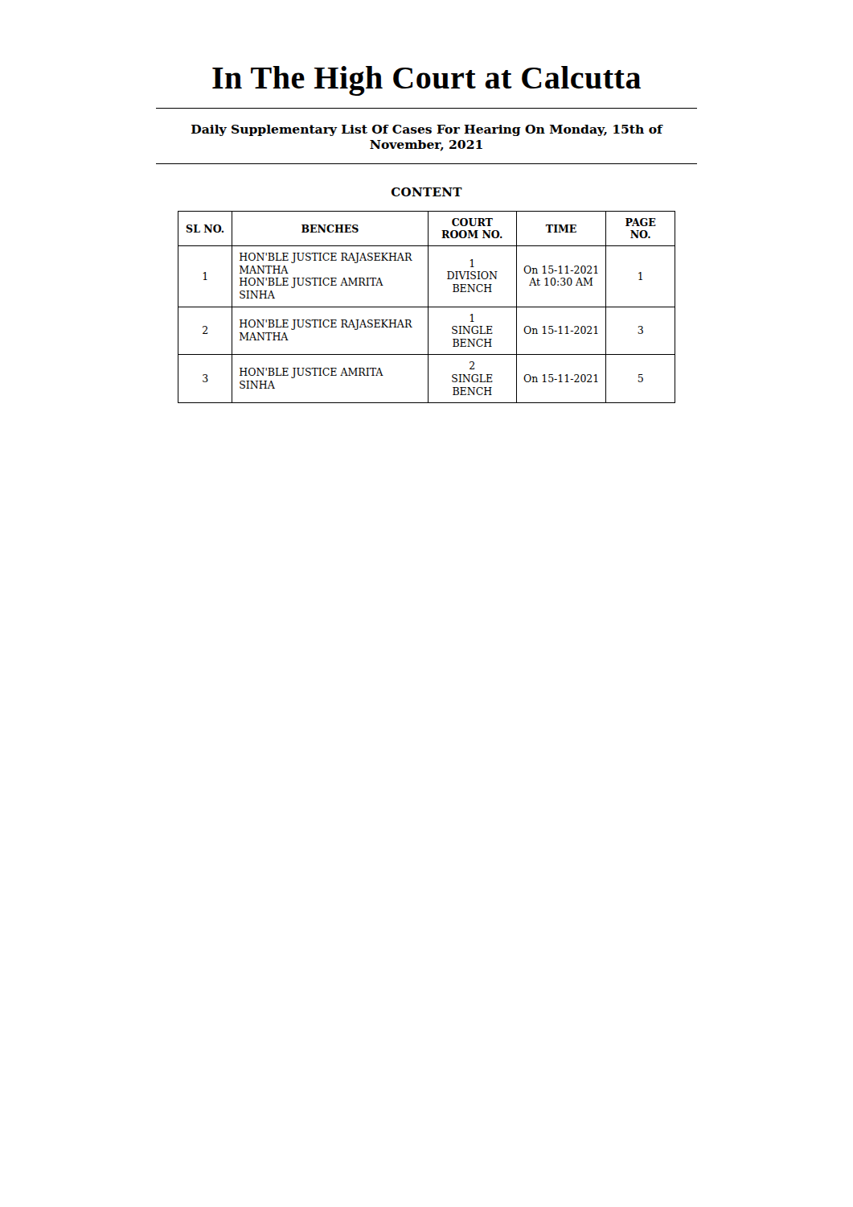In The High Court at Calcutta
Daily Supplementary List Of Cases For Hearing On Monday, 15th of November, 2021
CONTENT
| SL NO. | BENCHES | COURT ROOM NO. | TIME | PAGE NO. |
| --- | --- | --- | --- | --- |
| 1 | HON'BLE JUSTICE RAJASEKHAR MANTHA HON'BLE JUSTICE AMRITA SINHA | 1 DIVISION BENCH | On 15-11-2021 At 10:30 AM | 1 |
| 2 | HON'BLE JUSTICE RAJASEKHAR MANTHA | 1 SINGLE BENCH | On 15-11-2021 | 3 |
| 3 | HON'BLE JUSTICE AMRITA SINHA | 2 SINGLE BENCH | On 15-11-2021 | 5 |